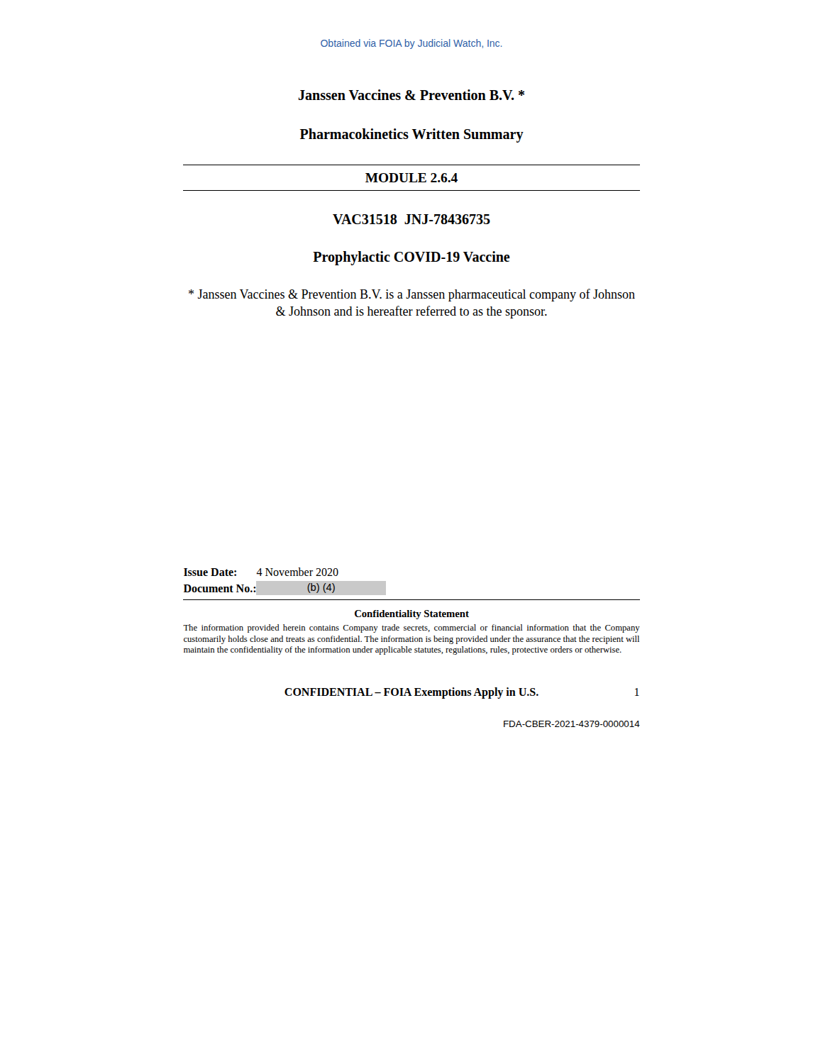Obtained via FOIA by Judicial Watch, Inc.
Janssen Vaccines & Prevention B.V. *
Pharmacokinetics Written Summary
MODULE 2.6.4
VAC31518 JNJ-78436735
Prophylactic COVID-19 Vaccine
* Janssen Vaccines & Prevention B.V. is a Janssen pharmaceutical company of Johnson & Johnson and is hereafter referred to as the sponsor.
| Issue Date: | 4 November 2020 |
| Document No.: | (b) (4) |
Confidentiality Statement
The information provided herein contains Company trade secrets, commercial or financial information that the Company customarily holds close and treats as confidential. The information is being provided under the assurance that the recipient will maintain the confidentiality of the information under applicable statutes, regulations, rules, protective orders or otherwise.
CONFIDENTIAL – FOIA Exemptions Apply in U.S. 1
FDA-CBER-2021-4379-0000014